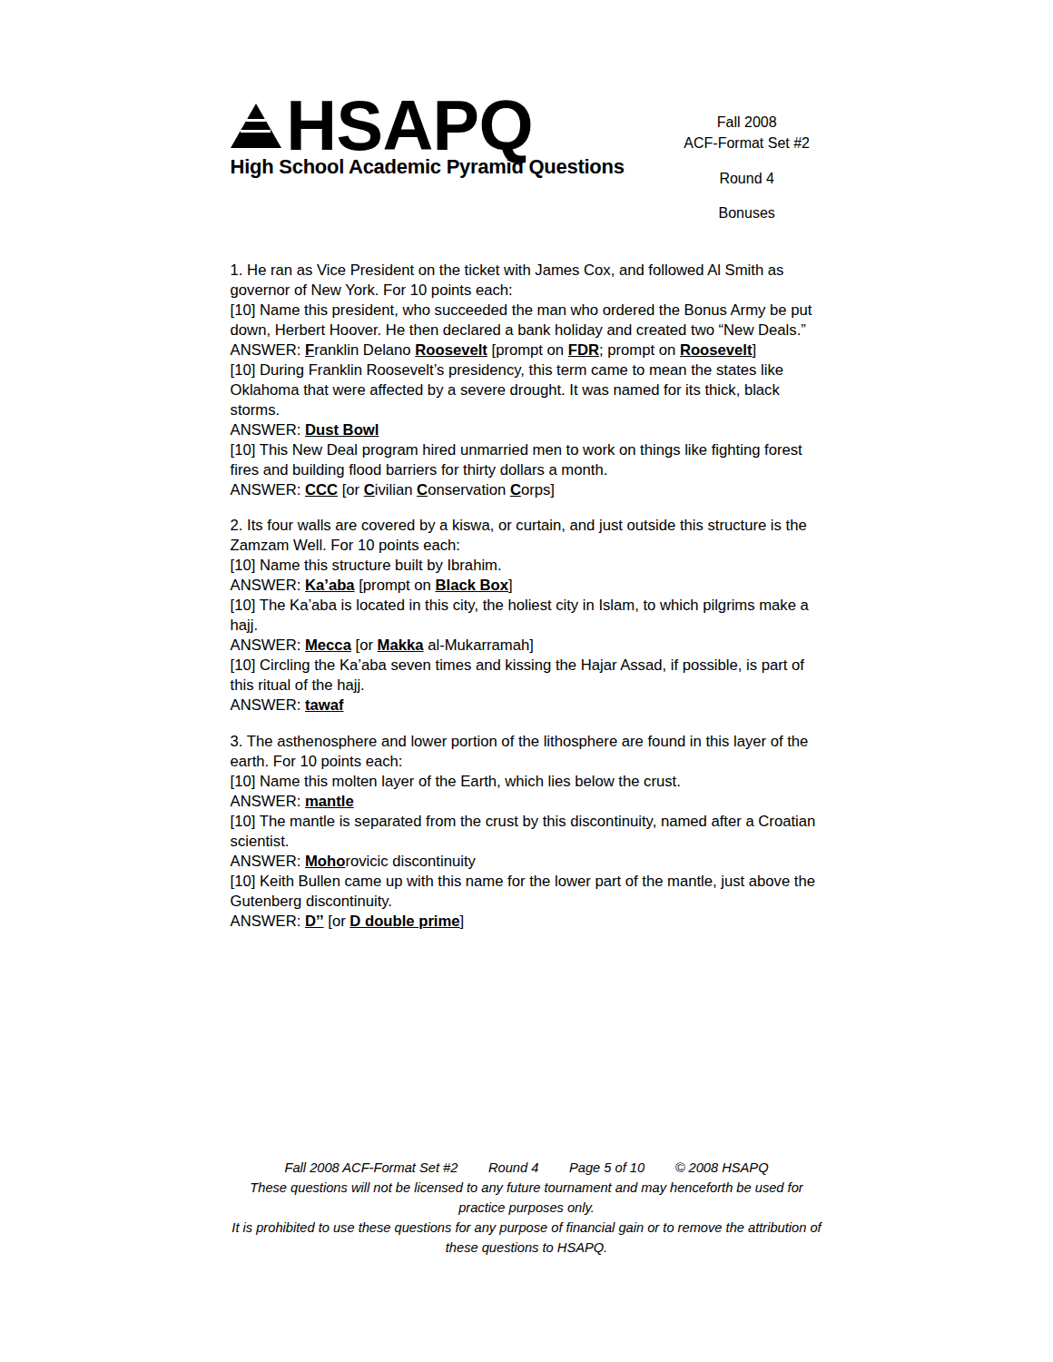HSAPQ
High School Academic Pyramid Questions
Fall 2008
ACF-Format Set #2
Round 4
Bonuses
1. He ran as Vice President on the ticket with James Cox, and followed Al Smith as governor of New York. For 10 points each:
[10] Name this president, who succeeded the man who ordered the Bonus Army be put down, Herbert Hoover. He then declared a bank holiday and created two “New Deals.”
ANSWER: Franklin Delano Roosevelt [prompt on FDR; prompt on Roosevelt]
[10] During Franklin Roosevelt’s presidency, this term came to mean the states like Oklahoma that were affected by a severe drought. It was named for its thick, black storms.
ANSWER: Dust Bowl
[10] This New Deal program hired unmarried men to work on things like fighting forest fires and building flood barriers for thirty dollars a month.
ANSWER: CCC [or Civilian Conservation Corps]
2. Its four walls are covered by a kiswa, or curtain, and just outside this structure is the Zamzam Well. For 10 points each:
[10] Name this structure built by Ibrahim.
ANSWER: Ka’aba [prompt on Black Box]
[10] The Ka’aba is located in this city, the holiest city in Islam, to which pilgrims make a hajj.
ANSWER: Mecca [or Makka al-Mukarramah]
[10] Circling the Ka’aba seven times and kissing the Hajar Assad, if possible, is part of this ritual of the hajj.
ANSWER: tawaf
3. The asthenosphere and lower portion of the lithosphere are found in this layer of the earth. For 10 points each:
[10] Name this molten layer of the Earth, which lies below the crust.
ANSWER: mantle
[10] The mantle is separated from the crust by this discontinuity, named after a Croatian scientist.
ANSWER: Mohorovicic discontinuity
[10] Keith Bullen came up with this name for the lower part of the mantle, just above the Gutenberg discontinuity.
ANSWER: D’’ [or D double prime]
Fall 2008 ACF-Format Set #2 Round 4 Page 5 of 10 © 2008 HSAPQ
These questions will not be licensed to any future tournament and may henceforth be used for practice purposes only.
It is prohibited to use these questions for any purpose of financial gain or to remove the attribution of these questions to HSAPQ.